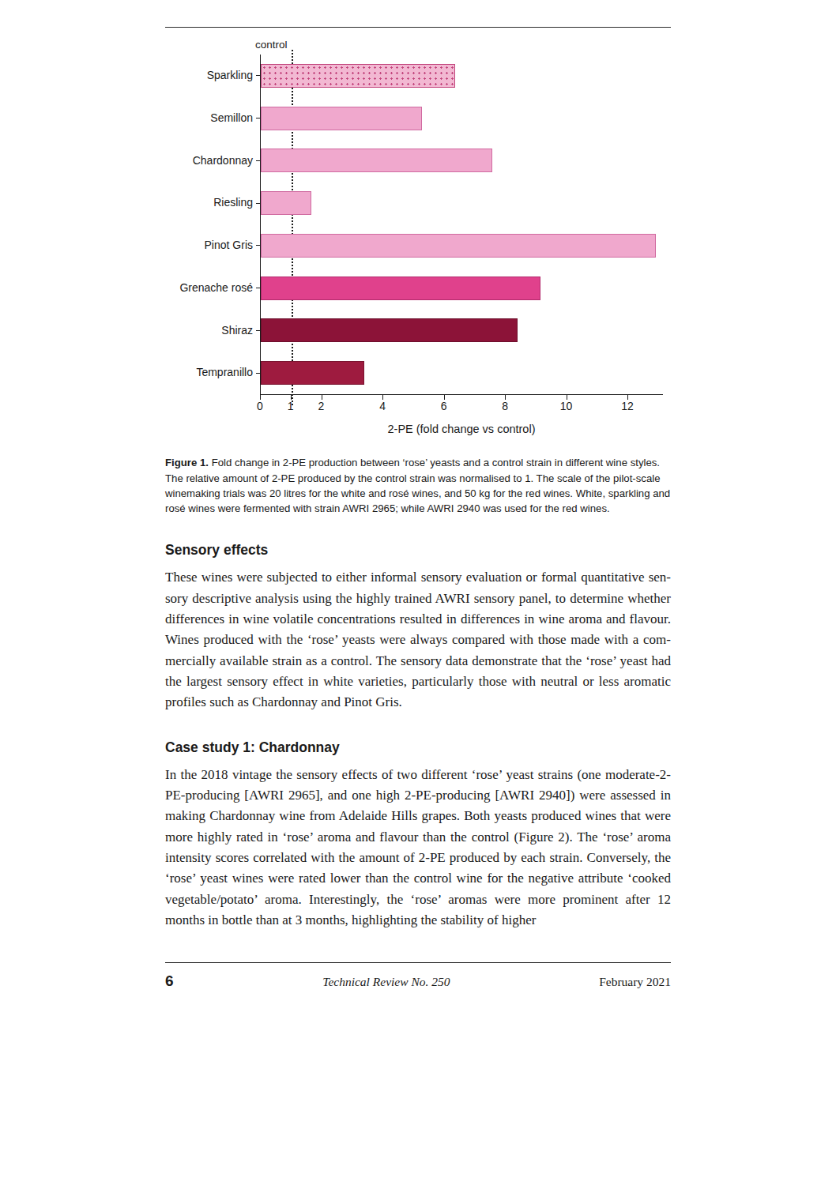control
Sparkling
Semillon
Chardonnay
Riesling
Pinot Gris
Grenache rosé
Shiraz
Tempranillo
0 1 2 4 6 8 10 12
2-PE (fold change vs control)
Figure 1. Fold change in 2-PE production between ‘rose’ yeasts and a control strain in different wine styles. The relative amount of 2-PE produced by the control strain was normalised to 1. The scale of the pilot-scale winemaking trials was 20 litres for the white and rosé wines, and 50 kg for the red wines. White, sparkling and rosé wines were fermented with strain AWRI 2965; while AWRI 2940 was used for the red wines.
Sensory effects
These wines were subjected to either informal sensory evaluation or formal quantitative sensory descriptive analysis using the highly trained AWRI sensory panel, to determine whether differences in wine volatile concentrations resulted in differences in wine aroma and flavour. Wines produced with the ‘rose’ yeasts were always compared with those made with a commercially available strain as a control. The sensory data demonstrate that the ‘rose’ yeast had the largest sensory effect in white varieties, particularly those with neutral or less aromatic profiles such as Chardonnay and Pinot Gris.
Case study 1: Chardonnay
In the 2018 vintage the sensory effects of two different ‘rose’ yeast strains (one moderate-2-PE-producing [AWRI 2965], and one high 2-PE-producing [AWRI 2940]) were assessed in making Chardonnay wine from Adelaide Hills grapes. Both yeasts produced wines that were more highly rated in ‘rose’ aroma and flavour than the control (Figure 2). The ‘rose’ aroma intensity scores correlated with the amount of 2-PE produced by each strain. Conversely, the ‘rose’ yeast wines were rated lower than the control wine for the negative attribute ‘cooked vegetable/potato’ aroma. Interestingly, the ‘rose’ aromas were more prominent after 12 months in bottle than at 3 months, highlighting the stability of higher
6
Technical Review No. 250
February 2021